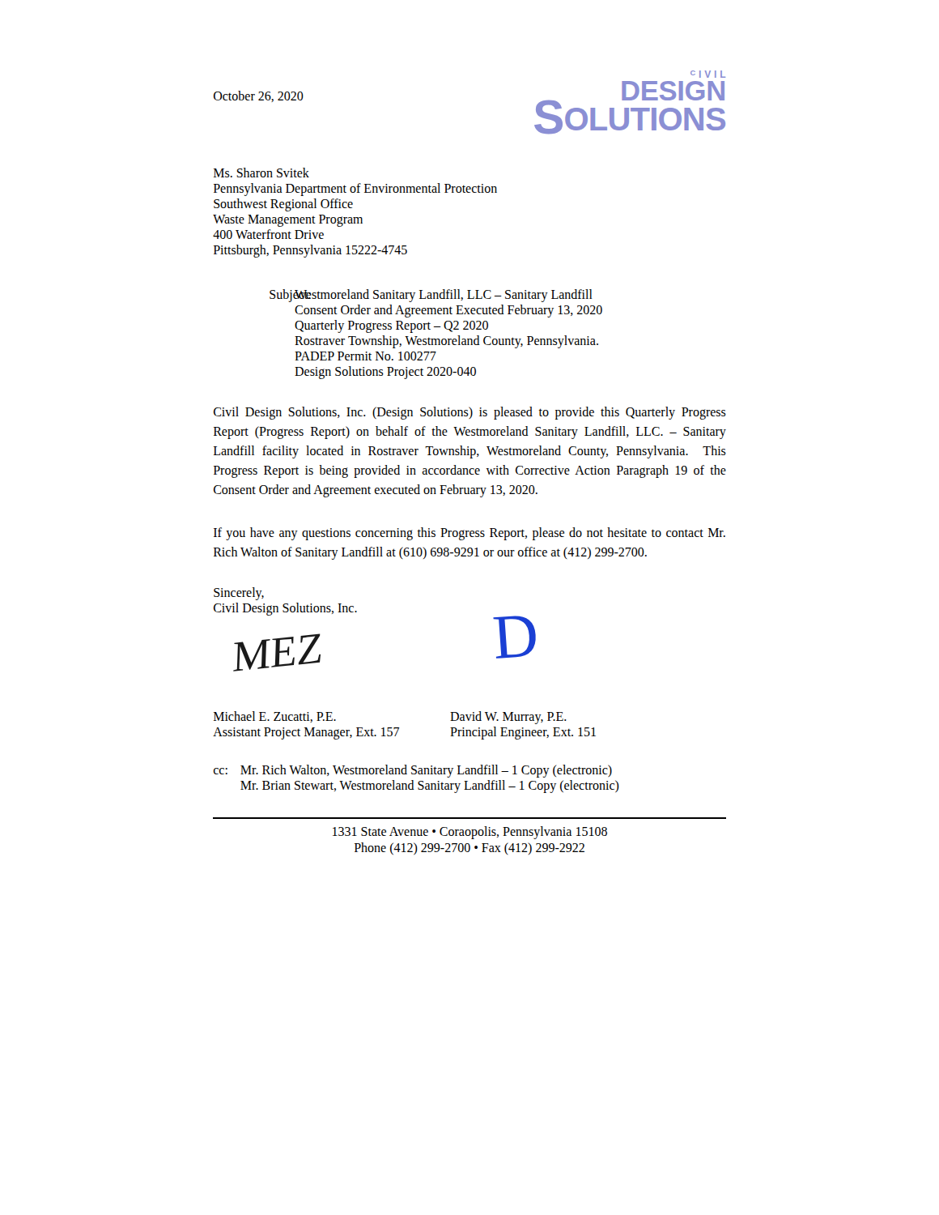October 26, 2020
C I V I L
DESIGN
SOLUTIONS
Ms. Sharon Svitek
Pennsylvania Department of Environmental Protection
Southwest Regional Office
Waste Management Program
400 Waterfront Drive
Pittsburgh, Pennsylvania 15222-4745
Subject:
Westmoreland Sanitary Landfill, LLC – Sanitary Landfill
Consent Order and Agreement Executed February 13, 2020
Quarterly Progress Report – Q2 2020
Rostraver Township, Westmoreland County, Pennsylvania.
PADEP Permit No. 100277
Design Solutions Project 2020-040
Civil Design Solutions, Inc. (Design Solutions) is pleased to provide this Quarterly Progress Report (Progress Report) on behalf of the Westmoreland Sanitary Landfill, LLC. – Sanitary Landfill facility located in Rostraver Township, Westmoreland County, Pennsylvania. This Progress Report is being provided in accordance with Corrective Action Paragraph 19 of the Consent Order and Agreement executed on February 13, 2020.
If you have any questions concerning this Progress Report, please do not hesitate to contact Mr. Rich Walton of Sanitary Landfill at (610) 698-9291 or our office at (412) 299-2700.
Sincerely,
Civil Design Solutions, Inc.
MEZ
D
Michael E. Zucatti, P.E.
Assistant Project Manager, Ext. 157
David W. Murray, P.E.
Principal Engineer, Ext. 151
cc:
Mr. Rich Walton, Westmoreland Sanitary Landfill – 1 Copy (electronic)
Mr. Brian Stewart, Westmoreland Sanitary Landfill – 1 Copy (electronic)
1331 State Avenue • Coraopolis, Pennsylvania 15108
Phone (412) 299-2700 • Fax (412) 299-2922